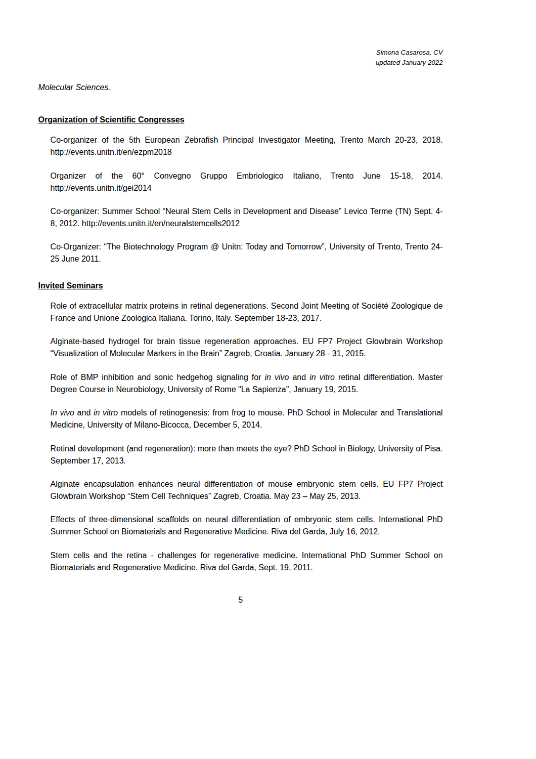Simona Casarosa, CV
updated January 2022
Molecular Sciences.
Organization of Scientific Congresses
Co-organizer of the 5th European Zebrafish Principal Investigator Meeting, Trento March 20-23, 2018. http://events.unitn.it/en/ezpm2018
Organizer of the 60° Convegno Gruppo Embriologico Italiano, Trento June 15-18, 2014. http://events.unitn.it/gei2014
Co-organizer: Summer School “Neural Stem Cells in Development and Disease” Levico Terme (TN) Sept. 4-8, 2012. http://events.unitn.it/en/neuralstemcells2012
Co-Organizer: “The Biotechnology Program @ Unitn: Today and Tomorrow”, University of Trento, Trento 24-25 June 2011.
Invited Seminars
Role of extracellular matrix proteins in retinal degenerations. Second Joint Meeting of Société Zoologique de France and Unione Zoologica Italiana. Torino, Italy. September 18-23, 2017.
Alginate-based hydrogel for brain tissue regeneration approaches. EU FP7 Project Glowbrain Workshop “Visualization of Molecular Markers in the Brain” Zagreb, Croatia. January 28 - 31, 2015.
Role of BMP inhibition and sonic hedgehog signaling for in vivo and in vitro retinal differentiation. Master Degree Course in Neurobiology, University of Rome "La Sapienza", January 19, 2015.
In vivo and in vitro models of retinogenesis: from frog to mouse. PhD School in Molecular and Translational Medicine, University of Milano-Bicocca, December 5, 2014.
Retinal development (and regeneration): more than meets the eye? PhD School in Biology, University of Pisa. September 17, 2013.
Alginate encapsulation enhances neural differentiation of mouse embryonic stem cells. EU FP7 Project Glowbrain Workshop “Stem Cell Techniques” Zagreb, Croatia. May 23 – May 25, 2013.
Effects of three-dimensional scaffolds on neural differentiation of embryonic stem cells. International PhD Summer School on Biomaterials and Regenerative Medicine. Riva del Garda, July 16, 2012.
Stem cells and the retina - challenges for regenerative medicine. International PhD Summer School on Biomaterials and Regenerative Medicine. Riva del Garda, Sept. 19, 2011.
5